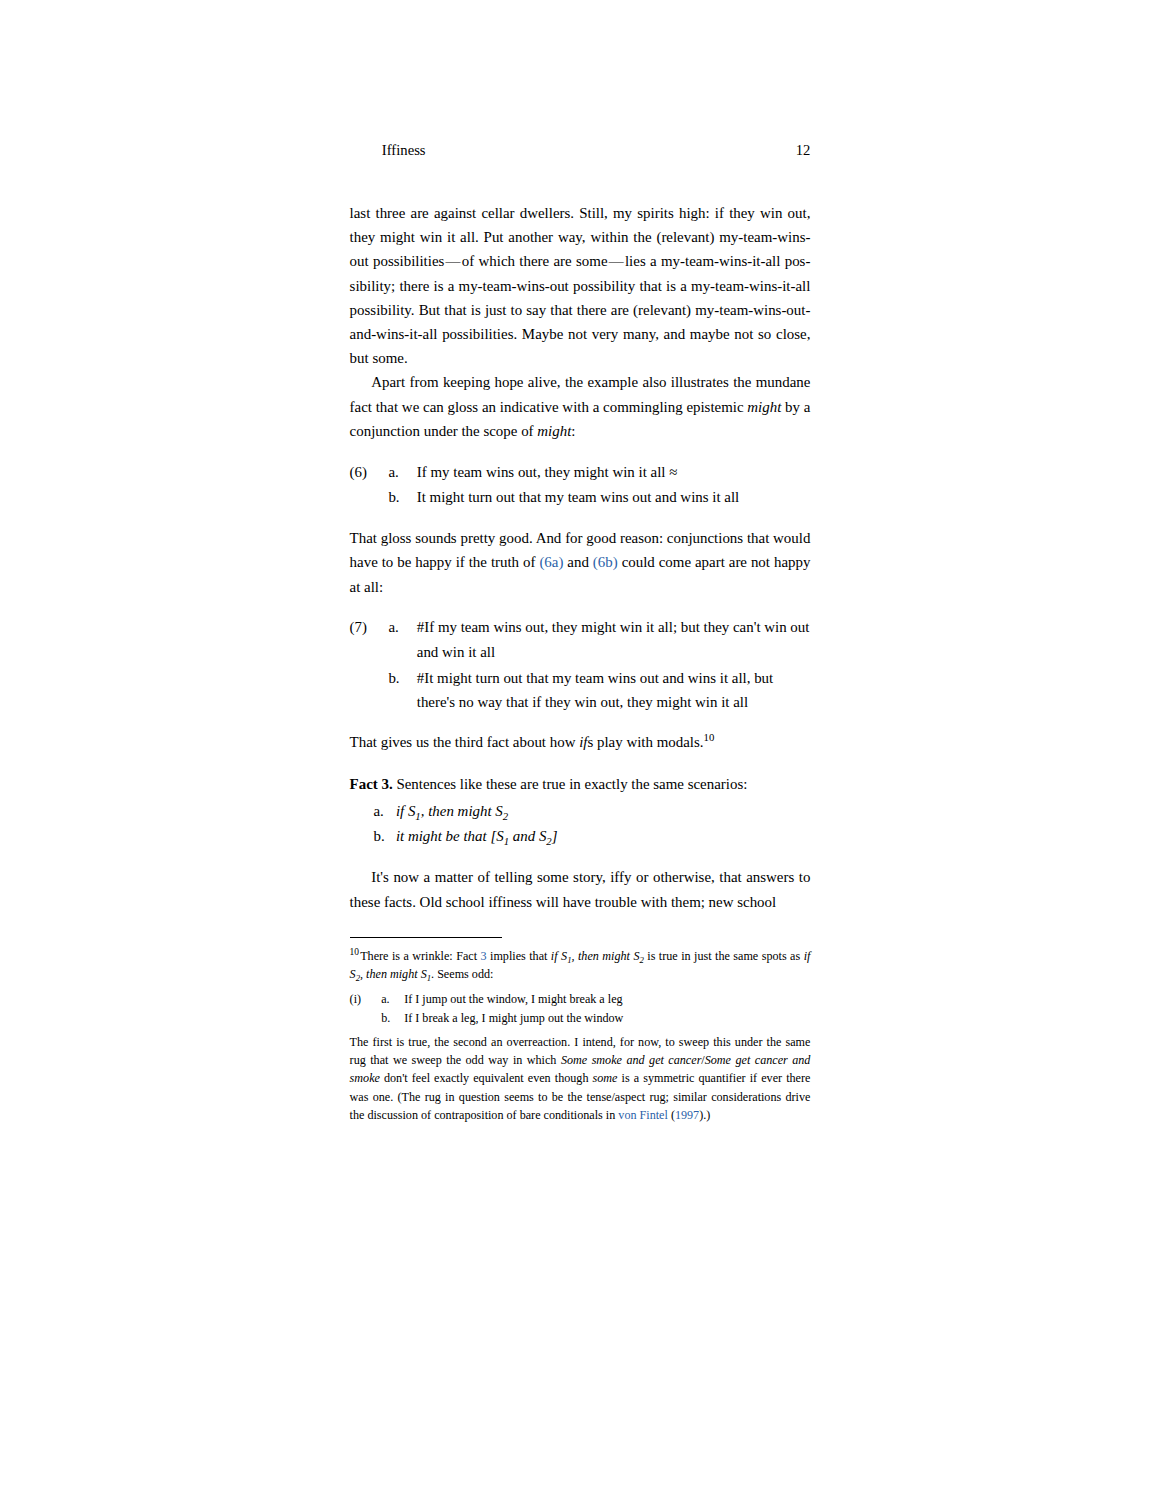Iffiness 12
last three are against cellar dwellers. Still, my spirits high: if they win out, they might win it all. Put another way, within the (relevant) my-team-wins-out possibilities — of which there are some — lies a my-team-wins-it-all possibility; there is a my-team-wins-out possibility that is a my-team-wins-it-all possibility. But that is just to say that there are (relevant) my-team-wins-out-and-wins-it-all possibilities. Maybe not very many, and maybe not so close, but some.
Apart from keeping hope alive, the example also illustrates the mundane fact that we can gloss an indicative with a commingling epistemic might by a conjunction under the scope of might:
| (6) | a. | If my team wins out, they might win it all ≈ |
| | b. | It might turn out that my team wins out and wins it all |
That gloss sounds pretty good. And for good reason: conjunctions that would have to be happy if the truth of (6a) and (6b) could come apart are not happy at all:
| (7) | a. | #If my team wins out, they might win it all; but they can't win out and win it all |
| | b. | #It might turn out that my team wins out and wins it all, but there's no way that if they win out, they might win it all |
That gives us the third fact about how ifs play with modals.10
Fact 3. Sentences like these are true in exactly the same scenarios:
a. if S1, then might S2
b. it might be that [S1 and S2]
It's now a matter of telling some story, iffy or otherwise, that answers to these facts. Old school iffiness will have trouble with them; new school
10 There is a wrinkle: Fact 3 implies that if S1, then might S2 is true in just the same spots as if S2, then might S1. Seems odd:
| (i) | a. | If I jump out the window, I might break a leg |
| | b. | If I break a leg, I might jump out the window |
The first is true, the second an overreaction. I intend, for now, to sweep this under the same rug that we sweep the odd way in which Some smoke and get cancer/Some get cancer and smoke don't feel exactly equivalent even though some is a symmetric quantifier if ever there was one. (The rug in question seems to be the tense/aspect rug; similar considerations drive the discussion of contraposition of bare conditionals in von Fintel (1997).)